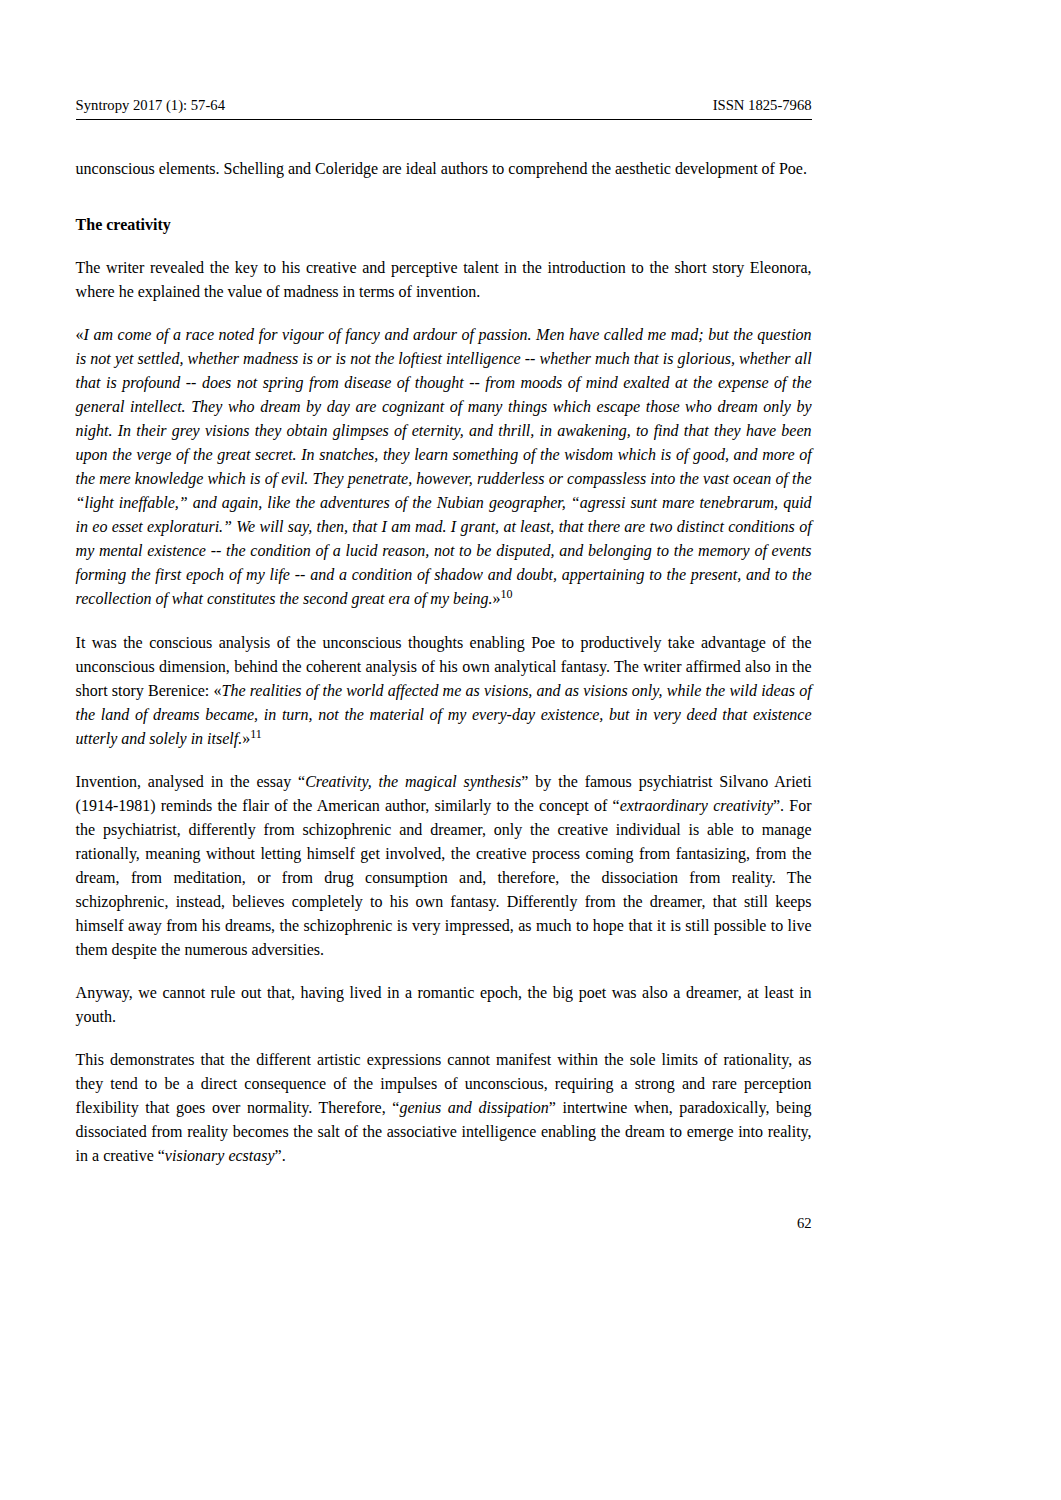Syntropy 2017 (1): 57-64 ISSN 1825-7968
unconscious elements. Schelling and Coleridge are ideal authors to comprehend the aesthetic development of Poe.
The creativity
The writer revealed the key to his creative and perceptive talent in the introduction to the short story Eleonora, where he explained the value of madness in terms of invention.
«I am come of a race noted for vigour of fancy and ardour of passion. Men have called me mad; but the question is not yet settled, whether madness is or is not the loftiest intelligence -- whether much that is glorious, whether all that is profound -- does not spring from disease of thought -- from moods of mind exalted at the expense of the general intellect. They who dream by day are cognizant of many things which escape those who dream only by night. In their grey visions they obtain glimpses of eternity, and thrill, in awakening, to find that they have been upon the verge of the great secret. In snatches, they learn something of the wisdom which is of good, and more of the mere knowledge which is of evil. They penetrate, however, rudderless or compassless into the vast ocean of the “light ineffable,” and again, like the adventures of the Nubian geographer, “agressi sunt mare tenebrarum, quid in eo esset exploraturi.” We will say, then, that I am mad. I grant, at least, that there are two distinct conditions of my mental existence -- the condition of a lucid reason, not to be disputed, and belonging to the memory of events forming the first epoch of my life -- and a condition of shadow and doubt, appertaining to the present, and to the recollection of what constitutes the second great era of my being.»10
It was the conscious analysis of the unconscious thoughts enabling Poe to productively take advantage of the unconscious dimension, behind the coherent analysis of his own analytical fantasy. The writer affirmed also in the short story Berenice: «The realities of the world affected me as visions, and as visions only, while the wild ideas of the land of dreams became, in turn, not the material of my every-day existence, but in very deed that existence utterly and solely in itself.»11
Invention, analysed in the essay “Creativity, the magical synthesis” by the famous psychiatrist Silvano Arieti (1914-1981) reminds the flair of the American author, similarly to the concept of “extraordinary creativity”. For the psychiatrist, differently from schizophrenic and dreamer, only the creative individual is able to manage rationally, meaning without letting himself get involved, the creative process coming from fantasizing, from the dream, from meditation, or from drug consumption and, therefore, the dissociation from reality. The schizophrenic, instead, believes completely to his own fantasy. Differently from the dreamer, that still keeps himself away from his dreams, the schizophrenic is very impressed, as much to hope that it is still possible to live them despite the numerous adversities.
Anyway, we cannot rule out that, having lived in a romantic epoch, the big poet was also a dreamer, at least in youth.
This demonstrates that the different artistic expressions cannot manifest within the sole limits of rationality, as they tend to be a direct consequence of the impulses of unconscious, requiring a strong and rare perception flexibility that goes over normality. Therefore, “genius and dissipation” intertwine when, paradoxically, being dissociated from reality becomes the salt of the associative intelligence enabling the dream to emerge into reality, in a creative “visionary ecstasy”.
62